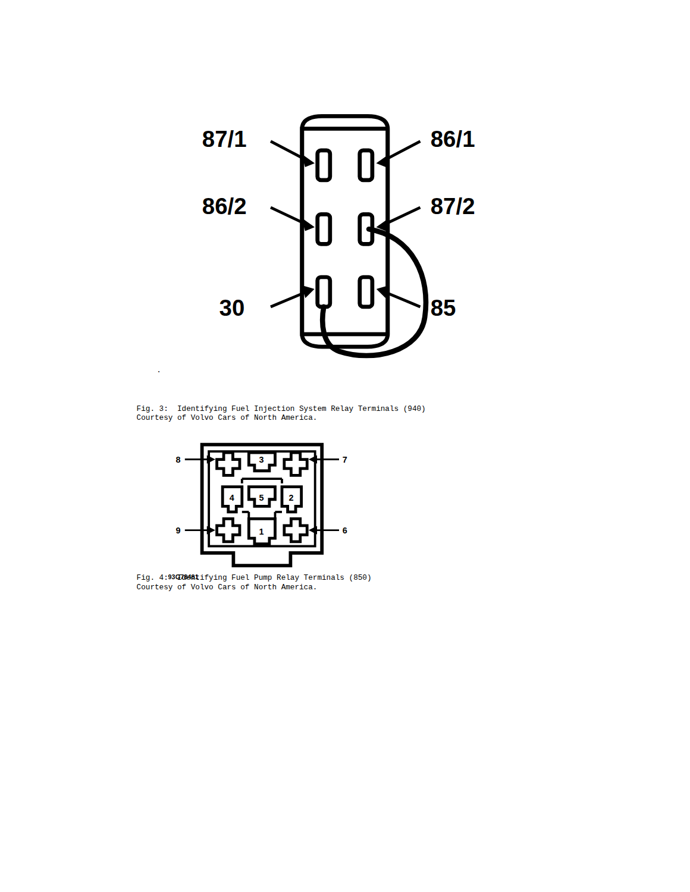87/1 86/1 86/2 87/2 30 85
.
Fig. 3: Identifying Fuel Injection System Relay Terminals (940) Courtesy of Volvo Cars of North America.
8 7 9 6 3 4 5 2 1
93G78481
Fig. 4: Identifying Fuel Pump Relay Terminals (850) Courtesy of Volvo Cars of North America.